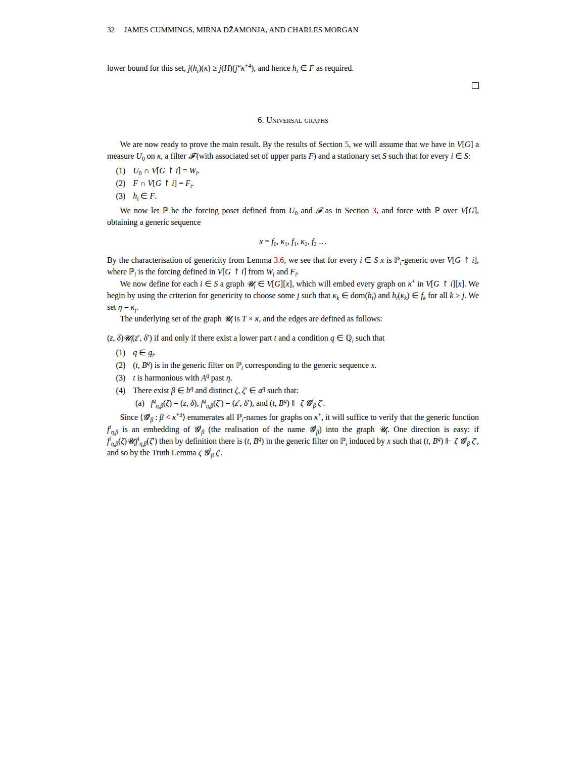32 JAMES CUMMINGS, MIRNA DŽAMONJA, AND CHARLES MORGAN
lower bound for this set, j(hi)(κ) ≥ j(H)(j“κ+4), and hence hi ∈ F as required.
6. Universal graphs
We are now ready to prove the main result. By the results of Section 5, we will assume that we have in V[G] a measure U0 on κ, a filter 𝓕 (with associated set of upper parts F) and a stationary set S such that for every i ∈ S:
(1) U0 ∩ V[G ↾ i] = Wi.
(2) F ∩ V[G ↾ i] = Fi.
(3) hi ∈ F.
We now let ℙ be the forcing poset defined from U0 and 𝓕 as in Section 3, and force with ℙ over V[G], obtaining a generic sequence
x = f0, κ1, f1, κ2, f2 …
By the characterisation of genericity from Lemma 3.6, we see that for every i ∈ S x is ℙi-generic over V[G ↾ i], where ℙi is the forcing defined in V[G ↾ i] from Wi and Fi.
We now define for each i ∈ S a graph 𝓤i ∈ V[G][x], which will embed every graph on κ+ in V[G ↾ i][x]. We begin by using the criterion for genericity to choose some j such that κk ∈ dom(hi) and hi(κk) ∈ fk for all k ≥ j. We set η = κj.
The underlying set of the graph 𝓤i is T × κ, and the edges are defined as follows:
(z, δ)𝓤i(z′, δ′) if and only if there exist a lower part t and a condition q ∈ ℚi such that
(1) q ∈ gi.
(2) (t, Bq) is in the generic filter on ℙi corresponding to the generic sequence x.
(3) t is harmonious with Aq past η.
(4) There exist β ∈ bq and distinct ζ, ζ′ ∈ aq such that:
(a) fqη,β(ζ) = (z, δ), fqη,β(ζ′) = (z′, δ′), and (t, Bq) ⊩ ζ 𝓖̇iβ ζ′.
Since ⟨𝓖̇iβ : β < κ+3⟩ enumerates all ℙi-names for graphs on κ+, it will suffice to verify that the generic function fiη,β is an embedding of 𝓖iβ (the realisation of the name 𝓖̇iβ) into the graph 𝓤i. One direction is easy: if fiη,β(ζ)𝓤i fiη,β(ζ′) then by definition there is (t, Bq) in the generic filter on ℙi induced by x such that (t, Bq) ⊩ ζ 𝓖̇iβ ζ′, and so by the Truth Lemma ζ 𝓖iβ ζ′.